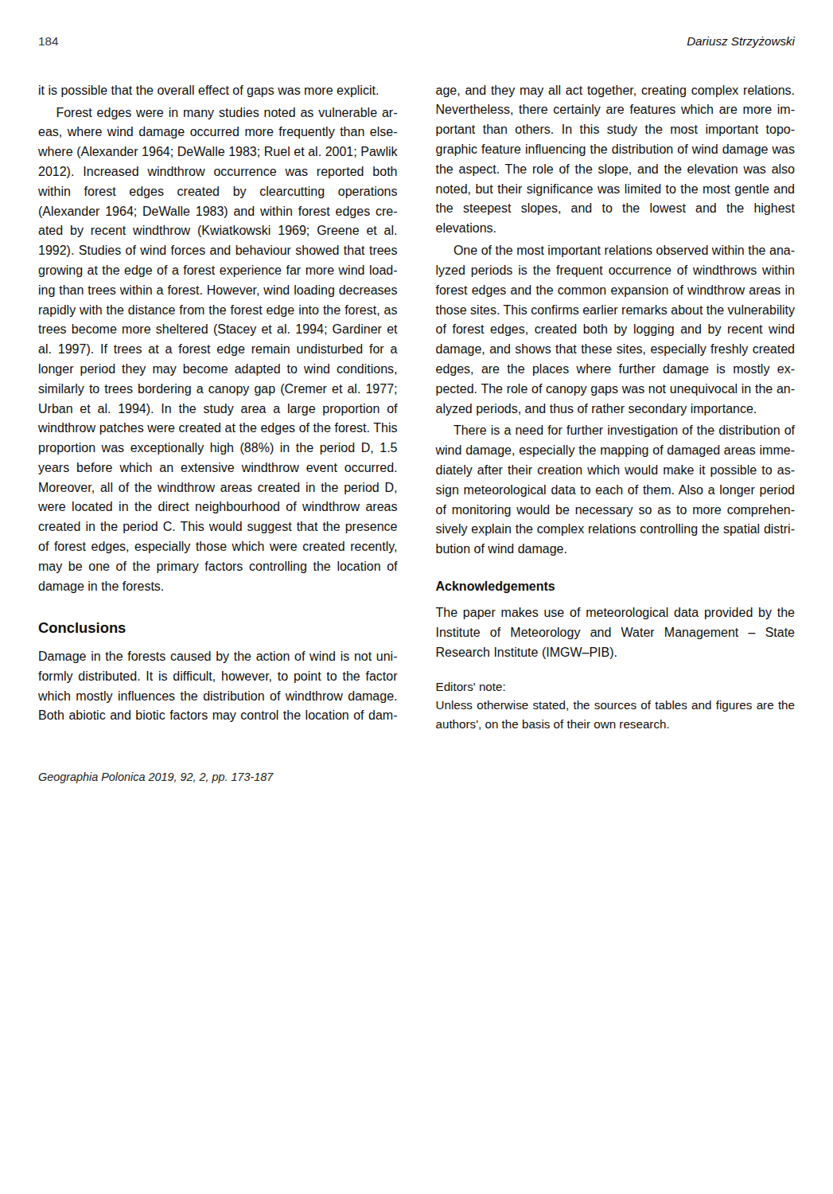184 Dariusz Strzyżowski
it is possible that the overall effect of gaps was more explicit.
Forest edges were in many studies noted as vulnerable areas, where wind damage occurred more frequently than elsewhere (Alexander 1964; DeWalle 1983; Ruel et al. 2001; Pawlik 2012). Increased windthrow occurrence was reported both within forest edges created by clearcutting operations (Alexander 1964; DeWalle 1983) and within forest edges created by recent windthrow (Kwiatkowski 1969; Greene et al. 1992). Studies of wind forces and behaviour showed that trees growing at the edge of a forest experience far more wind loading than trees within a forest. However, wind loading decreases rapidly with the distance from the forest edge into the forest, as trees become more sheltered (Stacey et al. 1994; Gardiner et al. 1997). If trees at a forest edge remain undisturbed for a longer period they may become adapted to wind conditions, similarly to trees bordering a canopy gap (Cremer et al. 1977; Urban et al. 1994). In the study area a large proportion of windthrow patches were created at the edges of the forest. This proportion was exceptionally high (88%) in the period D, 1.5 years before which an extensive windthrow event occurred. Moreover, all of the windthrow areas created in the period D, were located in the direct neighbourhood of windthrow areas created in the period C. This would suggest that the presence of forest edges, especially those which were created recently, may be one of the primary factors controlling the location of damage in the forests.
Conclusions
Damage in the forests caused by the action of wind is not uniformly distributed. It is difficult, however, to point to the factor which mostly influences the distribution of windthrow damage. Both abiotic and biotic factors may control the location of damage, and they may all act together, creating complex relations. Nevertheless, there certainly are features which are more important than others. In this study the most important topographic feature influencing the distribution of wind damage was the aspect. The role of the slope, and the elevation was also noted, but their significance was limited to the most gentle and the steepest slopes, and to the lowest and the highest elevations.
One of the most important relations observed within the analyzed periods is the frequent occurrence of windthrows within forest edges and the common expansion of windthrow areas in those sites. This confirms earlier remarks about the vulnerability of forest edges, created both by logging and by recent wind damage, and shows that these sites, especially freshly created edges, are the places where further damage is mostly expected. The role of canopy gaps was not unequivocal in the analyzed periods, and thus of rather secondary importance.
There is a need for further investigation of the distribution of wind damage, especially the mapping of damaged areas immediately after their creation which would make it possible to assign meteorological data to each of them. Also a longer period of monitoring would be necessary so as to more comprehensively explain the complex relations controlling the spatial distribution of wind damage.
Acknowledgements
The paper makes use of meteorological data provided by the Institute of Meteorology and Water Management – State Research Institute (IMGW–PIB).
Editors' note:
Unless otherwise stated, the sources of tables and figures are the authors', on the basis of their own research.
Geographia Polonica 2019, 92, 2, pp. 173-187